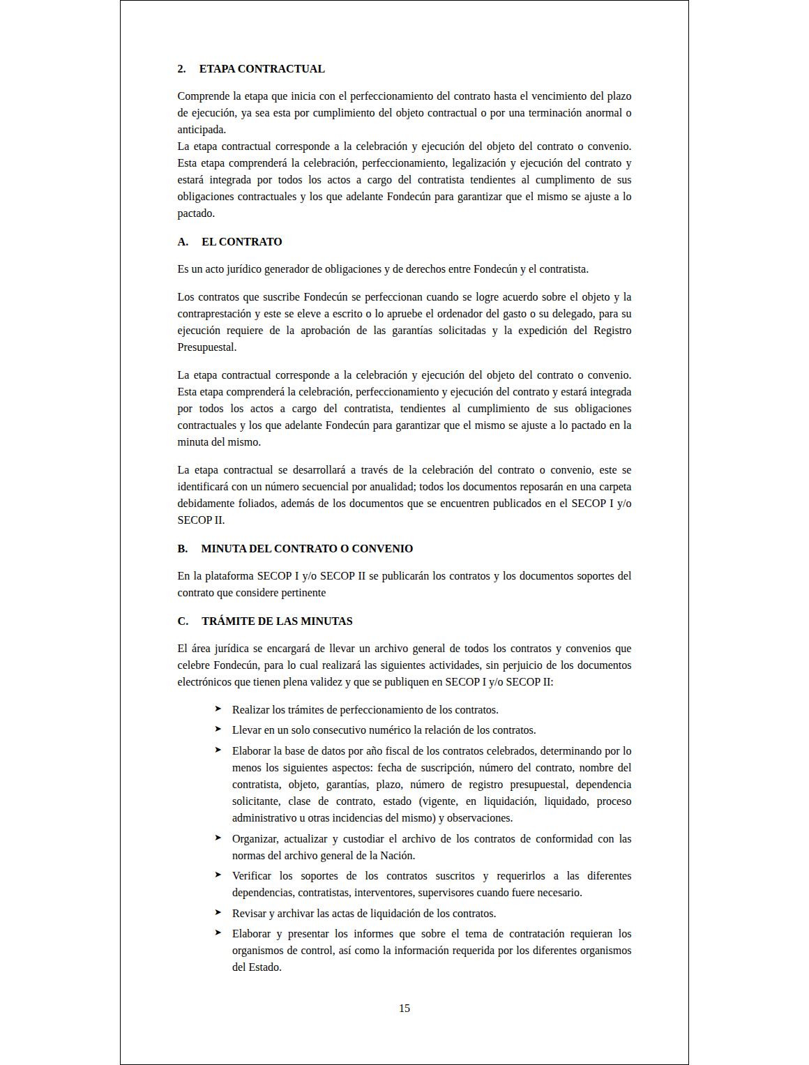2.
Etapa Contractual
Comprende la etapa que inicia con el perfeccionamiento del contrato hasta el vencimiento del plazo de ejecución, ya sea esta por cumplimiento del objeto contractual o por una terminación anormal o anticipada.
La etapa contractual corresponde a la celebración y ejecución del objeto del contrato o convenio. Esta etapa comprenderá la celebración, perfeccionamiento, legalización y ejecución del contrato y estará integrada por todos los actos a cargo del contratista tendientes al cumplimento de sus obligaciones contractuales y los que adelante Fondecún para garantizar que el mismo se ajuste a lo pactado.
A.
El Contrato
Es un acto jurídico generador de obligaciones y de derechos entre Fondecún y el contratista.
Los contratos que suscribe Fondecún se perfeccionan cuando se logre acuerdo sobre el objeto y la contraprestación y este se eleve a escrito o lo apruebe el ordenador del gasto o su delegado, para su ejecución requiere de la aprobación de las garantías solicitadas y la expedición del Registro Presupuestal.
La etapa contractual corresponde a la celebración y ejecución del objeto del contrato o convenio. Esta etapa comprenderá la celebración, perfeccionamiento y ejecución del contrato y estará integrada por todos los actos a cargo del contratista, tendientes al cumplimiento de sus obligaciones contractuales y los que adelante Fondecún para garantizar que el mismo se ajuste a lo pactado en la minuta del mismo.
La etapa contractual se desarrollará a través de la celebración del contrato o convenio, este se identificará con un número secuencial por anualidad; todos los documentos reposarán en una carpeta debidamente foliados, además de los documentos que se encuentren publicados en el SECOP I y/o SECOP II.
B.
Minuta del Contrato o Convenio
En la plataforma SECOP I y/o SECOP II se publicarán los contratos y los documentos soportes del contrato que considere pertinente
C.
Trámite de las Minutas
El área jurídica se encargará de llevar un archivo general de todos los contratos y convenios que celebre Fondecún, para lo cual realizará las siguientes actividades, sin perjuicio de los documentos electrónicos que tienen plena validez y que se publiquen en SECOP I y/o SECOP II:
Realizar los trámites de perfeccionamiento de los contratos.
Llevar en un solo consecutivo numérico la relación de los contratos.
Elaborar la base de datos por año fiscal de los contratos celebrados, determinando por lo menos los siguientes aspectos: fecha de suscripción, número del contrato, nombre del contratista, objeto, garantías, plazo, número de registro presupuestal, dependencia solicitante, clase de contrato, estado (vigente, en liquidación, liquidado, proceso administrativo u otras incidencias del mismo) y observaciones.
Organizar, actualizar y custodiar el archivo de los contratos de conformidad con las normas del archivo general de la Nación.
Verificar los soportes de los contratos suscritos y requerirlos a las diferentes dependencias, contratistas, interventores, supervisores cuando fuere necesario.
Revisar y archivar las actas de liquidación de los contratos.
Elaborar y presentar los informes que sobre el tema de contratación requieran los organismos de control, así como la información requerida por los diferentes organismos del Estado.
15